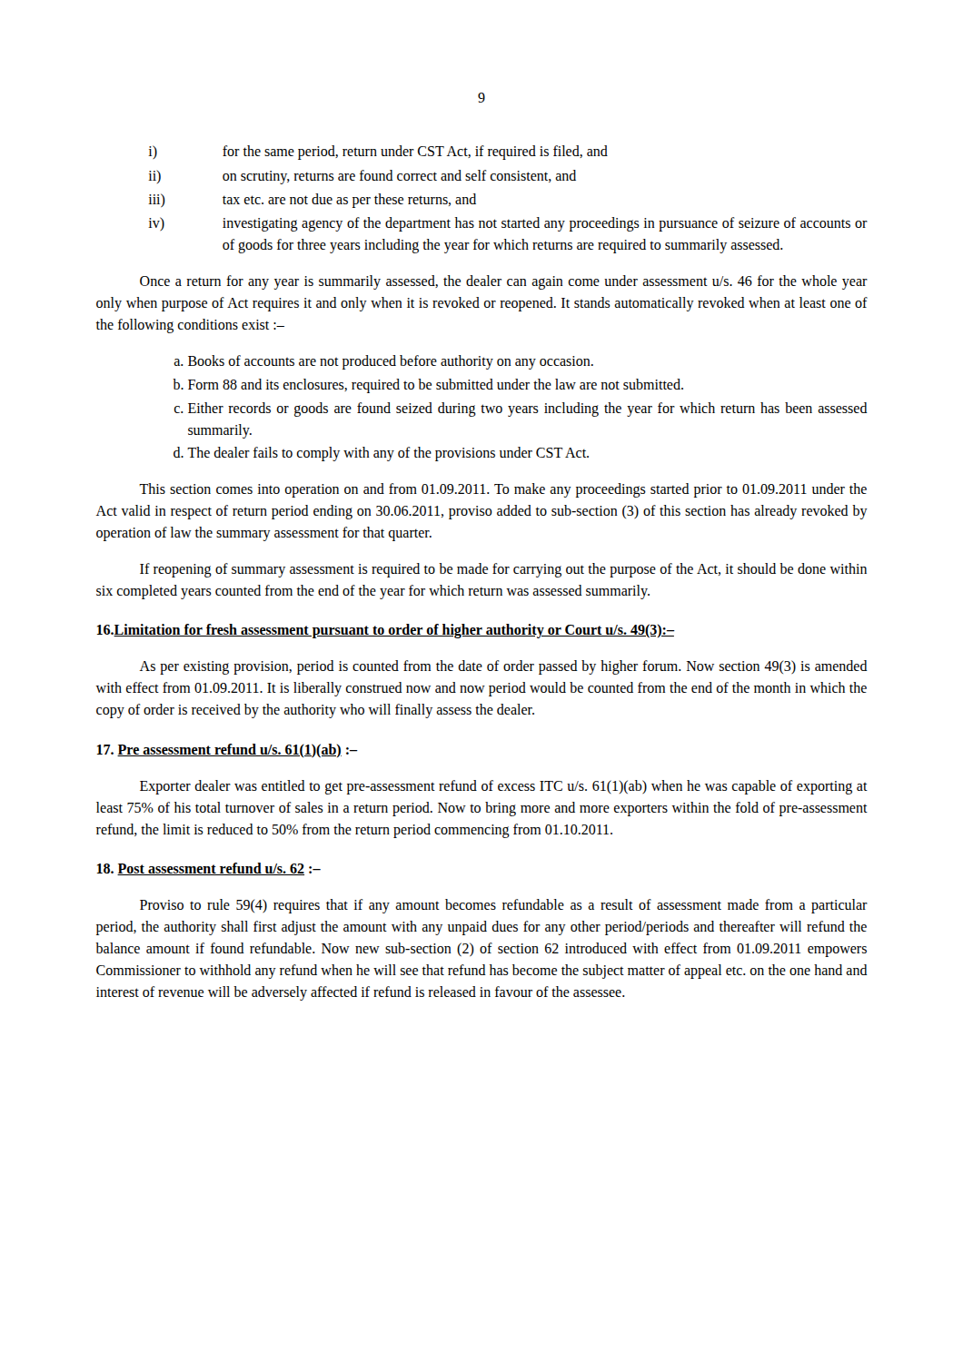9
i) for the same period, return under CST Act, if required is filed, and
ii) on scrutiny, returns are found correct and self consistent, and
iii) tax etc. are not due as per these returns, and
iv) investigating agency of the department has not started any proceedings in pursuance of seizure of accounts or of goods for three years including the year for which returns are required to summarily assessed.
Once a return for any year is summarily assessed, the dealer can again come under assessment u/s. 46 for the whole year only when purpose of Act requires it and only when it is revoked or reopened. It stands automatically revoked when at least one of the following conditions exist :–
Books of accounts are not produced before authority on any occasion.
Form 88 and its enclosures, required to be submitted under the law are not submitted.
Either records or goods are found seized during two years including the year for which return has been assessed summarily.
The dealer fails to comply with any of the provisions under CST Act.
This section comes into operation on and from 01.09.2011. To make any proceedings started prior to 01.09.2011 under the Act valid in respect of return period ending on 30.06.2011, proviso added to sub-section (3) of this section has already revoked by operation of law the summary assessment for that quarter.
If reopening of summary assessment is required to be made for carrying out the purpose of the Act, it should be done within six completed years counted from the end of the year for which return was assessed summarily.
16. Limitation for fresh assessment pursuant to order of higher authority or Court u/s. 49(3):–
As per existing provision, period is counted from the date of order passed by higher forum. Now section 49(3) is amended with effect from 01.09.2011. It is liberally construed now and now period would be counted from the end of the month in which the copy of order is received by the authority who will finally assess the dealer.
17. Pre assessment refund u/s. 61(1)(ab) :–
Exporter dealer was entitled to get pre-assessment refund of excess ITC u/s. 61(1)(ab) when he was capable of exporting at least 75% of his total turnover of sales in a return period. Now to bring more and more exporters within the fold of pre-assessment refund, the limit is reduced to 50% from the return period commencing from 01.10.2011.
18. Post assessment refund u/s. 62 :–
Proviso to rule 59(4) requires that if any amount becomes refundable as a result of assessment made from a particular period, the authority shall first adjust the amount with any unpaid dues for any other period/periods and thereafter will refund the balance amount if found refundable. Now new sub-section (2) of section 62 introduced with effect from 01.09.2011 empowers Commissioner to withhold any refund when he will see that refund has become the subject matter of appeal etc. on the one hand and interest of revenue will be adversely affected if refund is released in favour of the assessee.